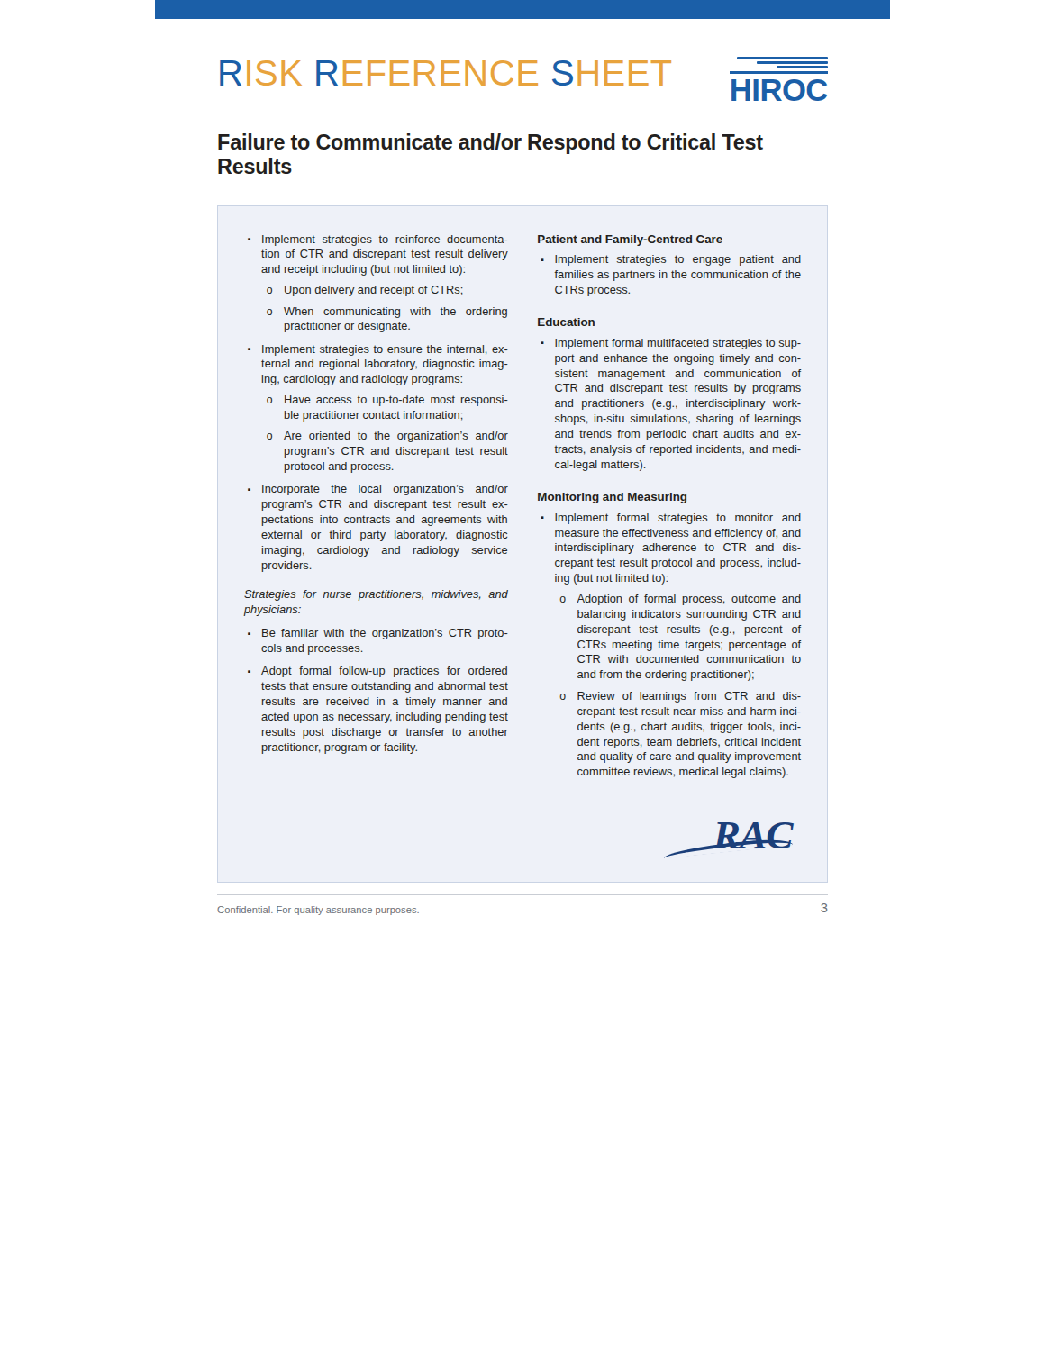RISK REFERENCE SHEET
HIROC
Failure to Communicate and/or Respond to Critical Test Results
Implement strategies to reinforce documentation of CTR and discrepant test result delivery and receipt including (but not limited to):
Upon delivery and receipt of CTRs;
When communicating with the ordering practitioner or designate.
Implement strategies to ensure the internal, external and regional laboratory, diagnostic imaging, cardiology and radiology programs:
Have access to up-to-date most responsible practitioner contact information;
Are oriented to the organization’s and/or program’s CTR and discrepant test result protocol and process.
Incorporate the local organization’s and/or program’s CTR and discrepant test result expectations into contracts and agreements with external or third party laboratory, diagnostic imaging, cardiology and radiology service providers.
Strategies for nurse practitioners, midwives, and physicians:
Be familiar with the organization’s CTR protocols and processes.
Adopt formal follow-up practices for ordered tests that ensure outstanding and abnormal test results are received in a timely manner and acted upon as necessary, including pending test results post discharge or transfer to another practitioner, program or facility.
Patient and Family-Centred Care
Implement strategies to engage patient and families as partners in the communication of the CTRs process.
Education
Implement formal multifaceted strategies to support and enhance the ongoing timely and consistent management and communication of CTR and discrepant test results by programs and practitioners (e.g., interdisciplinary workshops, in-situ simulations, sharing of learnings and trends from periodic chart audits and extracts, analysis of reported incidents, and medical-legal matters).
Monitoring and Measuring
Implement formal strategies to monitor and measure the effectiveness and efficiency of, and interdisciplinary adherence to CTR and discrepant test result protocol and process, including (but not limited to):
Adoption of formal process, outcome and balancing indicators surrounding CTR and discrepant test results (e.g., percent of CTRs meeting time targets; percentage of CTR with documented communication to and from the ordering practitioner);
Review of learnings from CTR and discrepant test result near miss and harm incidents (e.g., chart audits, trigger tools, incident reports, team debriefs, critical incident and quality of care and quality improvement committee reviews, medical legal claims).
RAC
Confidential. For quality assurance purposes. 3